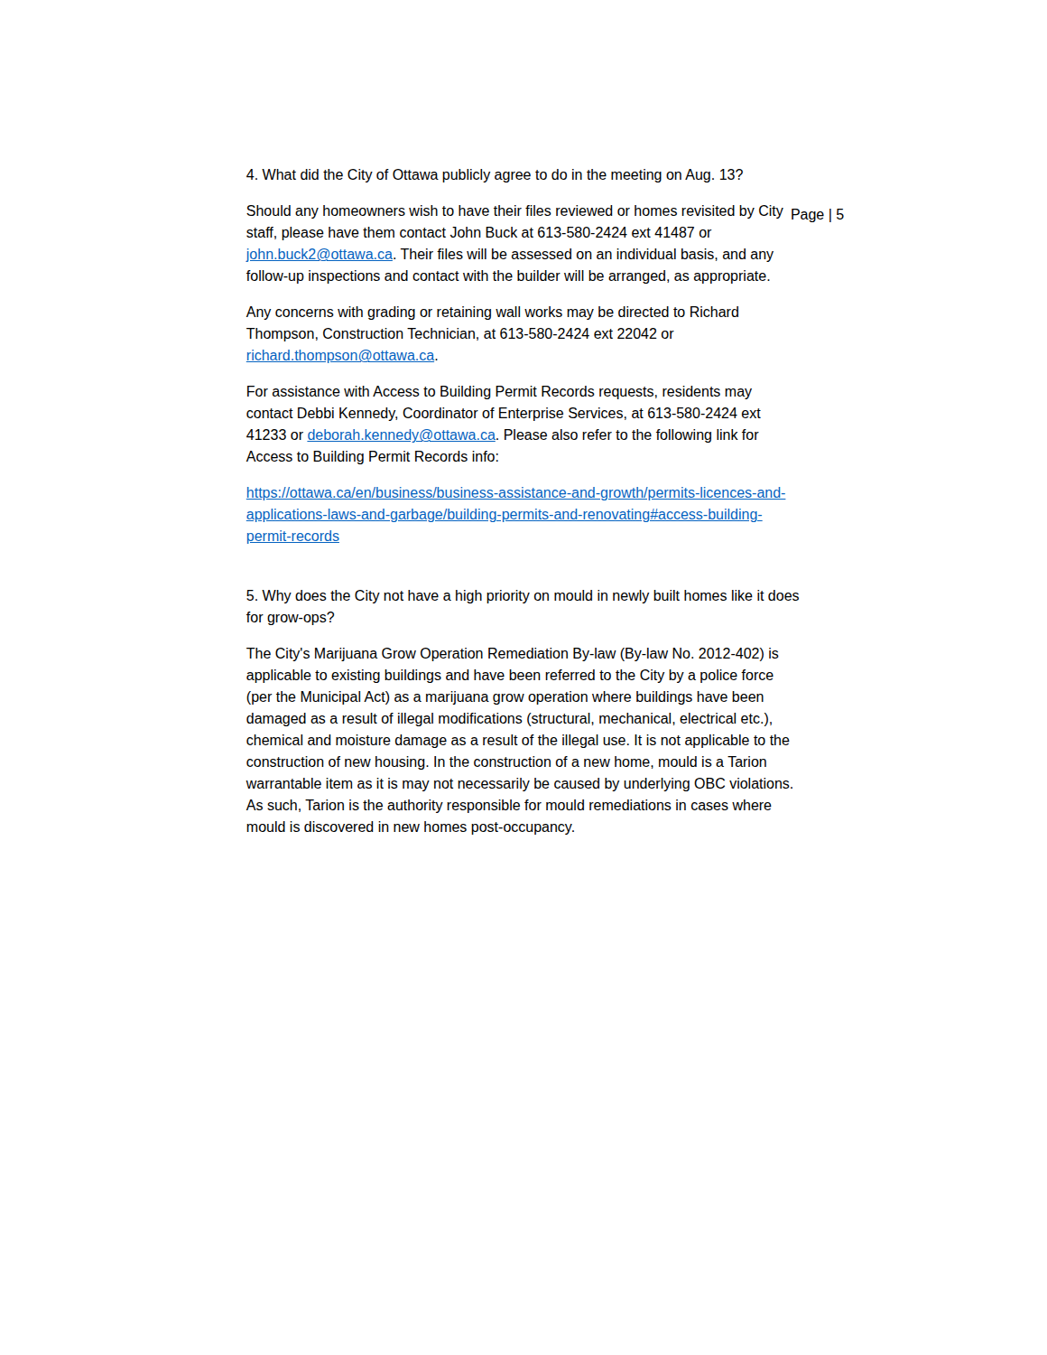Page | 5
4. What did the City of Ottawa publicly agree to do in the meeting on Aug. 13?
Should any homeowners wish to have their files reviewed or homes revisited by City staff, please have them contact John Buck at 613-580-2424 ext 41487 or john.buck2@ottawa.ca. Their files will be assessed on an individual basis, and any follow-up inspections and contact with the builder will be arranged, as appropriate.
Any concerns with grading or retaining wall works may be directed to Richard Thompson, Construction Technician, at 613-580-2424 ext 22042 or richard.thompson@ottawa.ca.
For assistance with Access to Building Permit Records requests, residents may contact Debbi Kennedy, Coordinator of Enterprise Services, at 613-580-2424 ext 41233 or deborah.kennedy@ottawa.ca. Please also refer to the following link for Access to Building Permit Records info:
https://ottawa.ca/en/business/business-assistance-and-growth/permits-licences-and-applications-laws-and-garbage/building-permits-and-renovating#access-building-permit-records
5. Why does the City not have a high priority on mould in newly built homes like it does for grow-ops?
The City's Marijuana Grow Operation Remediation By-law (By-law No. 2012-402) is applicable to existing buildings and have been referred to the City by a police force (per the Municipal Act) as a marijuana grow operation where buildings have been damaged as a result of illegal modifications (structural, mechanical, electrical etc.), chemical and moisture damage as a result of the illegal use. It is not applicable to the construction of new housing. In the construction of a new home, mould is a Tarion warrantable item as it is may not necessarily be caused by underlying OBC violations. As such, Tarion is the authority responsible for mould remediations in cases where mould is discovered in new homes post-occupancy.